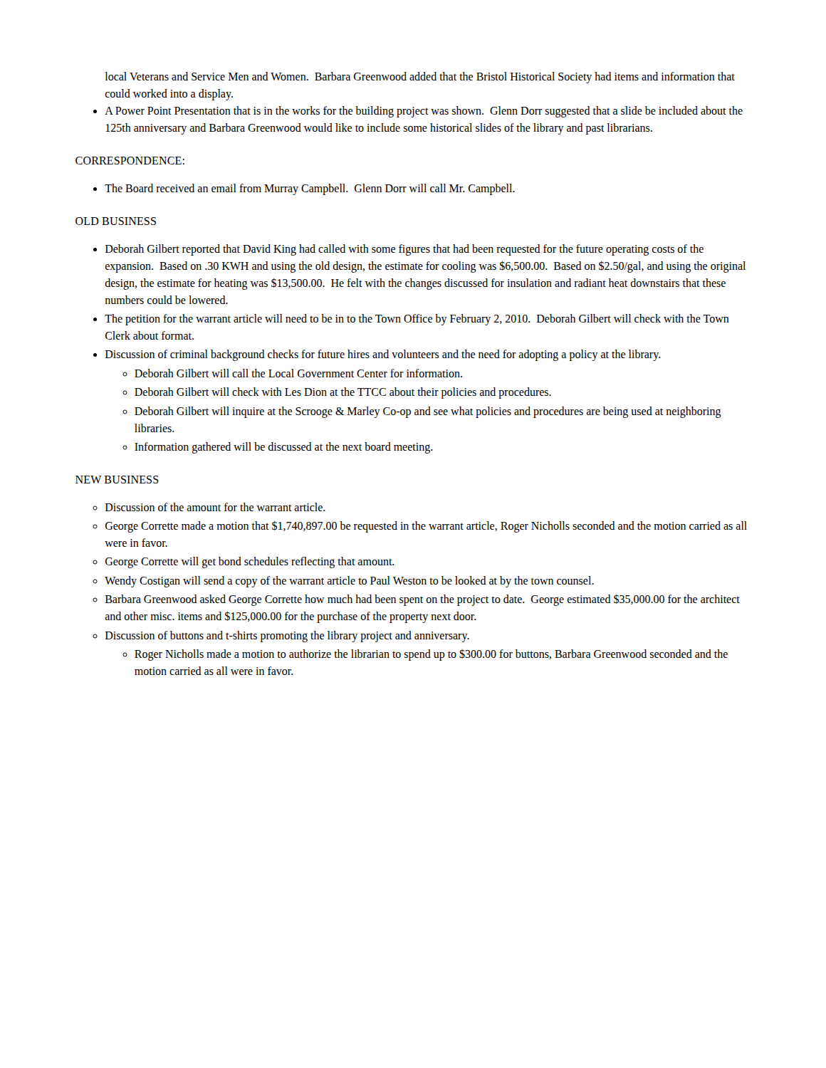local Veterans and Service Men and Women. Barbara Greenwood added that the Bristol Historical Society had items and information that could worked into a display.
A Power Point Presentation that is in the works for the building project was shown. Glenn Dorr suggested that a slide be included about the 125th anniversary and Barbara Greenwood would like to include some historical slides of the library and past librarians.
CORRESPONDENCE:
The Board received an email from Murray Campbell. Glenn Dorr will call Mr. Campbell.
OLD BUSINESS
Deborah Gilbert reported that David King had called with some figures that had been requested for the future operating costs of the expansion. Based on .30 KWH and using the old design, the estimate for cooling was $6,500.00. Based on $2.50/gal, and using the original design, the estimate for heating was $13,500.00. He felt with the changes discussed for insulation and radiant heat downstairs that these numbers could be lowered.
The petition for the warrant article will need to be in to the Town Office by February 2, 2010. Deborah Gilbert will check with the Town Clerk about format.
Discussion of criminal background checks for future hires and volunteers and the need for adopting a policy at the library.
Deborah Gilbert will call the Local Government Center for information.
Deborah Gilbert will check with Les Dion at the TTCC about their policies and procedures.
Deborah Gilbert will inquire at the Scrooge & Marley Co-op and see what policies and procedures are being used at neighboring libraries.
Information gathered will be discussed at the next board meeting.
NEW BUSINESS
Discussion of the amount for the warrant article.
George Corrette made a motion that $1,740,897.00 be requested in the warrant article, Roger Nicholls seconded and the motion carried as all were in favor.
George Corrette will get bond schedules reflecting that amount.
Wendy Costigan will send a copy of the warrant article to Paul Weston to be looked at by the town counsel.
Barbara Greenwood asked George Corrette how much had been spent on the project to date. George estimated $35,000.00 for the architect and other misc. items and $125,000.00 for the purchase of the property next door.
Discussion of buttons and t-shirts promoting the library project and anniversary.
Roger Nicholls made a motion to authorize the librarian to spend up to $300.00 for buttons, Barbara Greenwood seconded and the motion carried as all were in favor.